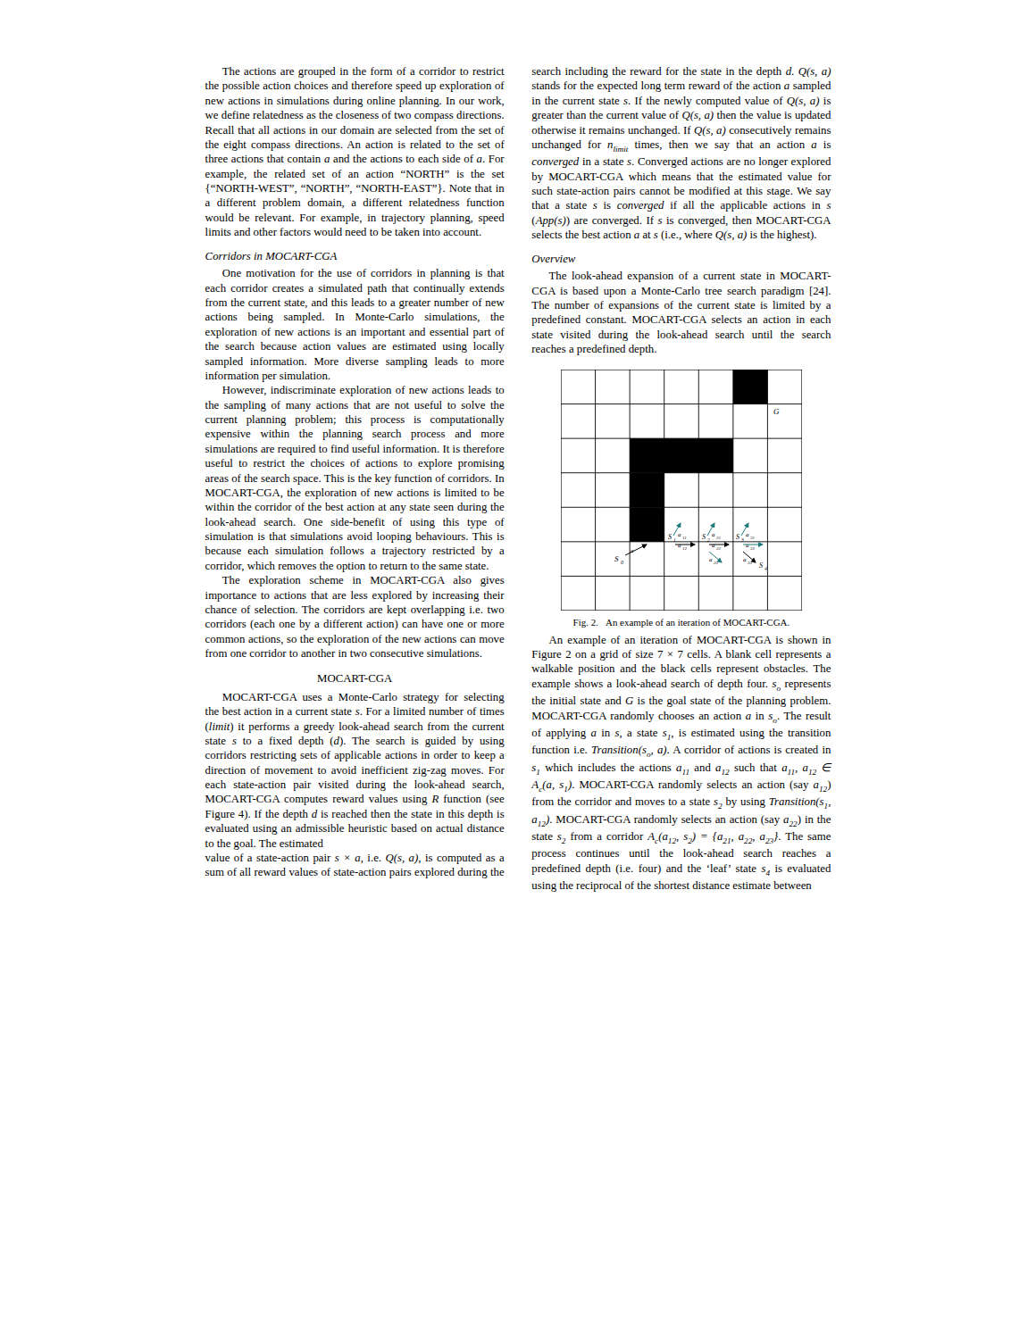The actions are grouped in the form of a corridor to restrict the possible action choices and therefore speed up exploration of new actions in simulations during online planning. In our work, we define relatedness as the closeness of two compass directions. Recall that all actions in our domain are selected from the set of the eight compass directions. An action is related to the set of three actions that contain a and the actions to each side of a. For example, the related set of an action “NORTH” is the set {“NORTH-WEST”, “NORTH”, “NORTH-EAST”}. Note that in a different problem domain, a different relatedness function would be relevant. For example, in trajectory planning, speed limits and other factors would need to be taken into account.
Corridors in MOCART-CGA
One motivation for the use of corridors in planning is that each corridor creates a simulated path that continually extends from the current state, and this leads to a greater number of new actions being sampled. In Monte-Carlo simulations, the exploration of new actions is an important and essential part of the search because action values are estimated using locally sampled information. More diverse sampling leads to more information per simulation.
However, indiscriminate exploration of new actions leads to the sampling of many actions that are not useful to solve the current planning problem; this process is computationally expensive within the planning search process and more simulations are required to find useful information. It is therefore useful to restrict the choices of actions to explore promising areas of the search space. This is the key function of corridors. In MOCART-CGA, the exploration of new actions is limited to be within the corridor of the best action at any state seen during the look-ahead search. One side-benefit of using this type of simulation is that simulations avoid looping behaviours. This is because each simulation follows a trajectory restricted by a corridor, which removes the option to return to the same state.
The exploration scheme in MOCART-CGA also gives importance to actions that are less explored by increasing their chance of selection. The corridors are kept overlapping i.e. two corridors (each one by a different action) can have one or more common actions, so the exploration of the new actions can move from one corridor to another in two consecutive simulations.
MOCART-CGA
MOCART-CGA uses a Monte-Carlo strategy for selecting the best action in a current state s. For a limited number of times (limit) it performs a greedy look-ahead search from the current state s to a fixed depth (d). The search is guided by using corridors restricting sets of applicable actions in order to keep a direction of movement to avoid inefficient zig-zag moves. For each state-action pair visited during the look-ahead search, MOCART-CGA computes reward values using R function (see Figure 4). If the depth d is reached then the state in this depth is evaluated using an admissible heuristic based on actual distance to the goal. The estimated
value of a state-action pair s × a, i.e. Q(s, a), is computed as a sum of all reward values of state-action pairs explored during the search including the reward for the state in the depth d. Q(s, a) stands for the expected long term reward of the action a sampled in the current state s. If the newly computed value of Q(s, a) is greater than the current value of Q(s, a) then the value is updated otherwise it remains unchanged. If Q(s, a) consecutively remains unchanged for nlimit times, then we say that an action a is converged in a state s. Converged actions are no longer explored by MOCART-CGA which means that the estimated value for such state-action pairs cannot be modified at this stage. We say that a state s is converged if all the applicable actions in s (App(s)) are converged. If s is converged, then MOCART-CGA selects the best action a at s (i.e., where Q(s, a) is the highest).
Overview
The look-ahead expansion of a current state in MOCART-CGA is based upon a Monte-Carlo tree search paradigm [24]. The number of expansions of the current state is limited by a predefined constant. MOCART-CGA selects an action in each state visited during the look-ahead search until the search reaches a predefined depth.
G S 0 S 1 S 2 S 3 S 4 a a 11 a 12 a 21 a 22 a 23 a 31 a 32 a 33
Fig. 2. An example of an iteration of MOCART-CGA.
An example of an iteration of MOCART-CGA is shown in Figure 2 on a grid of size 7 × 7 cells. A blank cell represents a walkable position and the black cells represent obstacles. The example shows a look-ahead search of depth four. so represents the initial state and G is the goal state of the planning problem. MOCART-CGA randomly chooses an action a in so. The result of applying a in s, a state s1, is estimated using the transition function i.e. Transition(so, a). A corridor of actions is created in s1 which includes the actions a11 and a12 such that a11, a12 ∈ Ac(a, s1). MOCART-CGA randomly selects an action (say a12) from the corridor and moves to a state s2 by using Transition(s1, a12). MOCART-CGA randomly selects an action (say a22) in the state s2 from a corridor Ac(a12, s2) = {a21, a22, a23}. The same process continues until the look-ahead search reaches a predefined depth (i.e. four) and the ‘leaf’ state s4 is evaluated using the reciprocal of the shortest distance estimate between